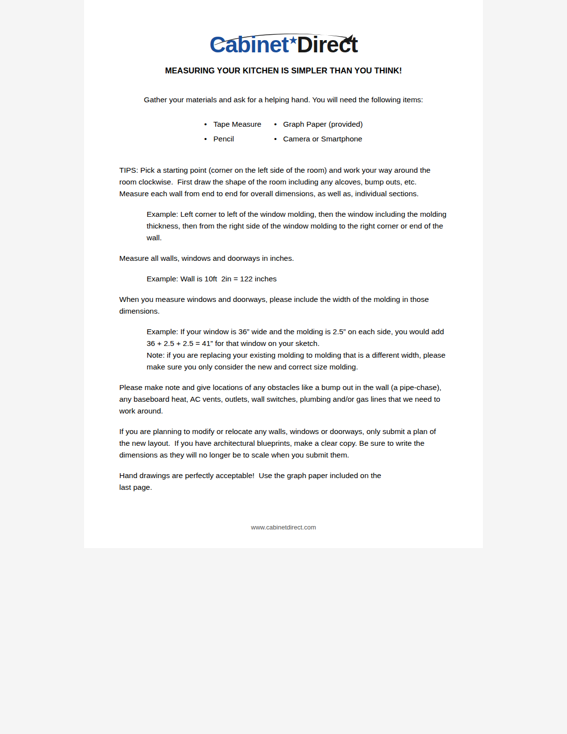Cabinet★Direct
MEASURING YOUR KITCHEN IS SIMPLER THAN YOU THINK!
Gather your materials and ask for a helping hand. You will need the following items:
| • Tape Measure | • Graph Paper (provided) |
| • Pencil | • Camera or Smartphone |
TIPS: Pick a starting point (corner on the left side of the room) and work your way around the room clockwise. First draw the shape of the room including any alcoves, bump outs, etc. Measure each wall from end to end for overall dimensions, as well as, individual sections.
Example: Left corner to left of the window molding, then the window including the molding thickness, then from the right side of the window molding to the right corner or end of the wall.
Measure all walls, windows and doorways in inches.
Example: Wall is 10ft 2in = 122 inches
When you measure windows and doorways, please include the width of the molding in those dimensions.
Example: If your window is 36” wide and the molding is 2.5” on each side, you would add 36 + 2.5 + 2.5 = 41” for that window on your sketch.
Note: if you are replacing your existing molding to molding that is a different width, please make sure you only consider the new and correct size molding.
Please make note and give locations of any obstacles like a bump out in the wall (a pipe-chase), any baseboard heat, AC vents, outlets, wall switches, plumbing and/or gas lines that we need to work around.
If you are planning to modify or relocate any walls, windows or doorways, only submit a plan of the new layout. If you have architectural blueprints, make a clear copy. Be sure to write the dimensions as they will no longer be to scale when you submit them.
Hand drawings are perfectly acceptable! Use the graph paper included on the
last page.
www.cabinetdirect.com